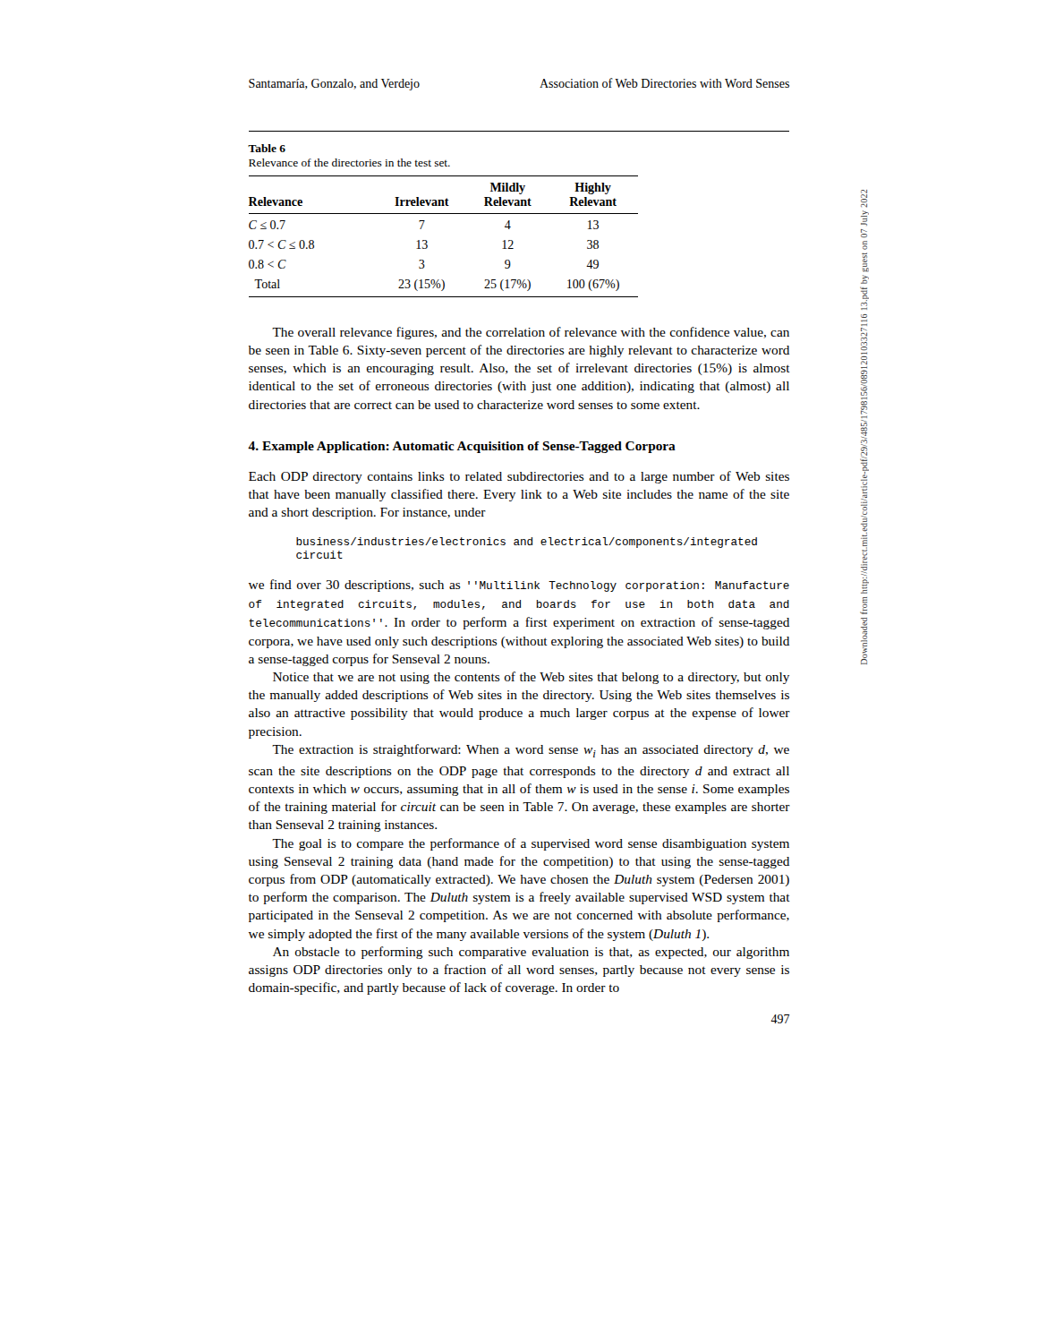Downloaded from http://direct.mit.edu/coli/article-pdf/29/3/485/1798156/089120103327116 13.pdf by guest on 07 July 2022
Santamaría, Gonzalo, and Verdejo Association of Web Directories with Word Senses
Table 6 Relevance of the directories in the test set.
| Relevance | Irrelevant | Mildly Relevant | Highly Relevant |
| --- | --- | --- | --- |
| C ≤ 0.7 | 7 | 4 | 13 |
| 0.7 < C ≤ 0.8 | 13 | 12 | 38 |
| 0.8 < C | 3 | 9 | 49 |
| Total | 23 (15%) | 25 (17%) | 100 (67%) |
The overall relevance figures, and the correlation of relevance with the confidence value, can be seen in Table 6. Sixty-seven percent of the directories are highly relevant to characterize word senses, which is an encouraging result. Also, the set of irrelevant directories (15%) is almost identical to the set of erroneous directories (with just one addition), indicating that (almost) all directories that are correct can be used to characterize word senses to some extent.
4. Example Application: Automatic Acquisition of Sense-Tagged Corpora
Each ODP directory contains links to related subdirectories and to a large number of Web sites that have been manually classified there. Every link to a Web site includes the name of the site and a short description. For instance, under
business/industries/electronics and electrical/components/integrated circuit
we find over 30 descriptions, such as ''Multilink Technology corporation: Manufacture of integrated circuits, modules, and boards for use in both data and telecommunications''. In order to perform a first experiment on extraction of sense-tagged corpora, we have used only such descriptions (without exploring the associated Web sites) to build a sense-tagged corpus for Senseval 2 nouns.
Notice that we are not using the contents of the Web sites that belong to a directory, but only the manually added descriptions of Web sites in the directory. Using the Web sites themselves is also an attractive possibility that would produce a much larger corpus at the expense of lower precision.
The extraction is straightforward: When a word sense wi has an associated directory d, we scan the site descriptions on the ODP page that corresponds to the directory d and extract all contexts in which w occurs, assuming that in all of them w is used in the sense i. Some examples of the training material for circuit can be seen in Table 7. On average, these examples are shorter than Senseval 2 training instances.
The goal is to compare the performance of a supervised word sense disambiguation system using Senseval 2 training data (hand made for the competition) to that using the sense-tagged corpus from ODP (automatically extracted). We have chosen the Duluth system (Pedersen 2001) to perform the comparison. The Duluth system is a freely available supervised WSD system that participated in the Senseval 2 competition. As we are not concerned with absolute performance, we simply adopted the first of the many available versions of the system (Duluth 1).
An obstacle to performing such comparative evaluation is that, as expected, our algorithm assigns ODP directories only to a fraction of all word senses, partly because not every sense is domain-specific, and partly because of lack of coverage. In order to
497